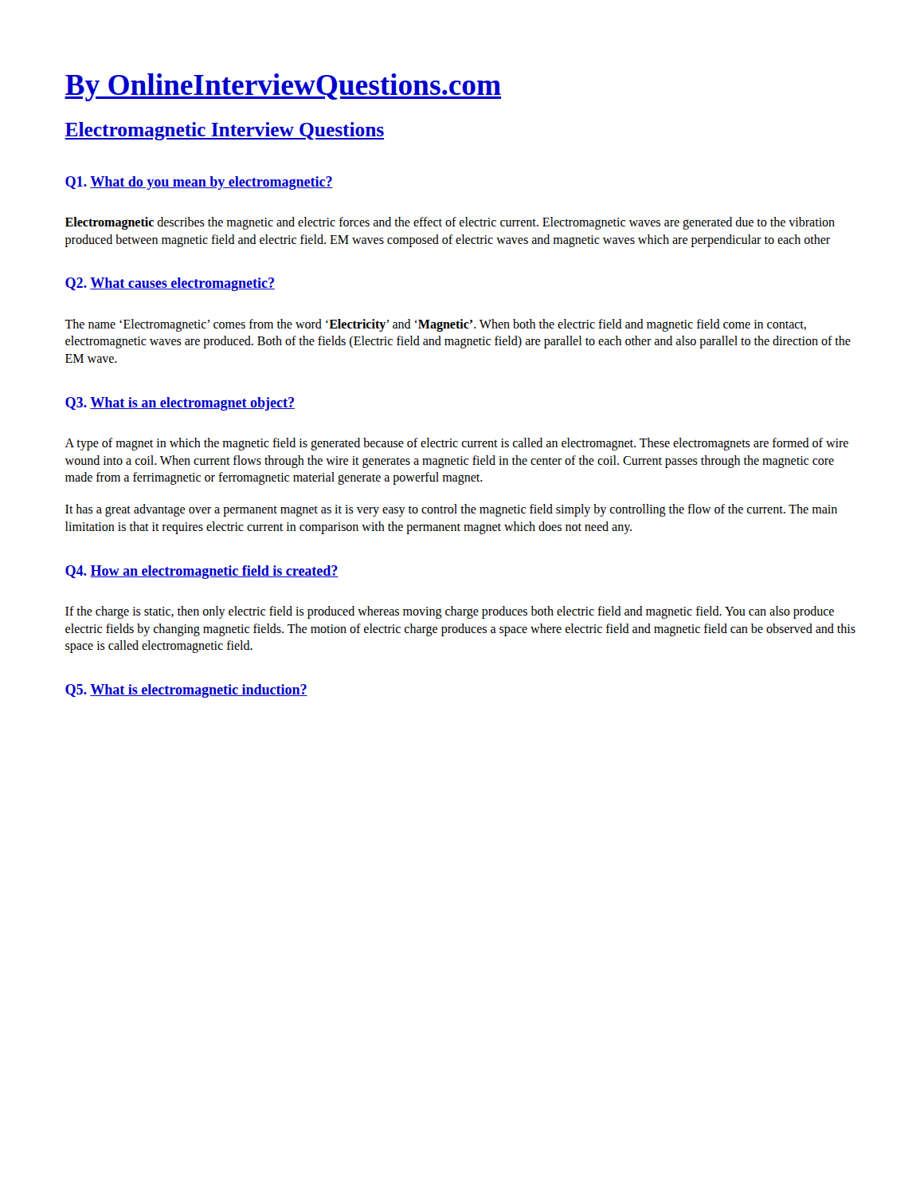By OnlineInterviewQuestions.com
Electromagnetic Interview Questions
Q1. What do you mean by electromagnetic?
Electromagnetic describes the magnetic and electric forces and the effect of electric current. Electromagnetic waves are generated due to the vibration produced between magnetic field and electric field. EM waves composed of electric waves and magnetic waves which are perpendicular to each other
Q2. What causes electromagnetic?
The name ‘Electromagnetic’ comes from the word ‘Electricity’ and ‘Magnetic’. When both the electric field and magnetic field come in contact, electromagnetic waves are produced. Both of the fields (Electric field and magnetic field) are parallel to each other and also parallel to the direction of the EM wave.
Q3. What is an electromagnet object?
A type of magnet in which the magnetic field is generated because of electric current is called an electromagnet. These electromagnets are formed of wire wound into a coil. When current flows through the wire it generates a magnetic field in the center of the coil. Current passes through the magnetic core made from a ferrimagnetic or ferromagnetic material generate a powerful magnet.
It has a great advantage over a permanent magnet as it is very easy to control the magnetic field simply by controlling the flow of the current. The main limitation is that it requires electric current in comparison with the permanent magnet which does not need any.
Q4. How an electromagnetic field is created?
If the charge is static, then only electric field is produced whereas moving charge produces both electric field and magnetic field. You can also produce electric fields by changing magnetic fields. The motion of electric charge produces a space where electric field and magnetic field can be observed and this space is called electromagnetic field.
Q5. What is electromagnetic induction?